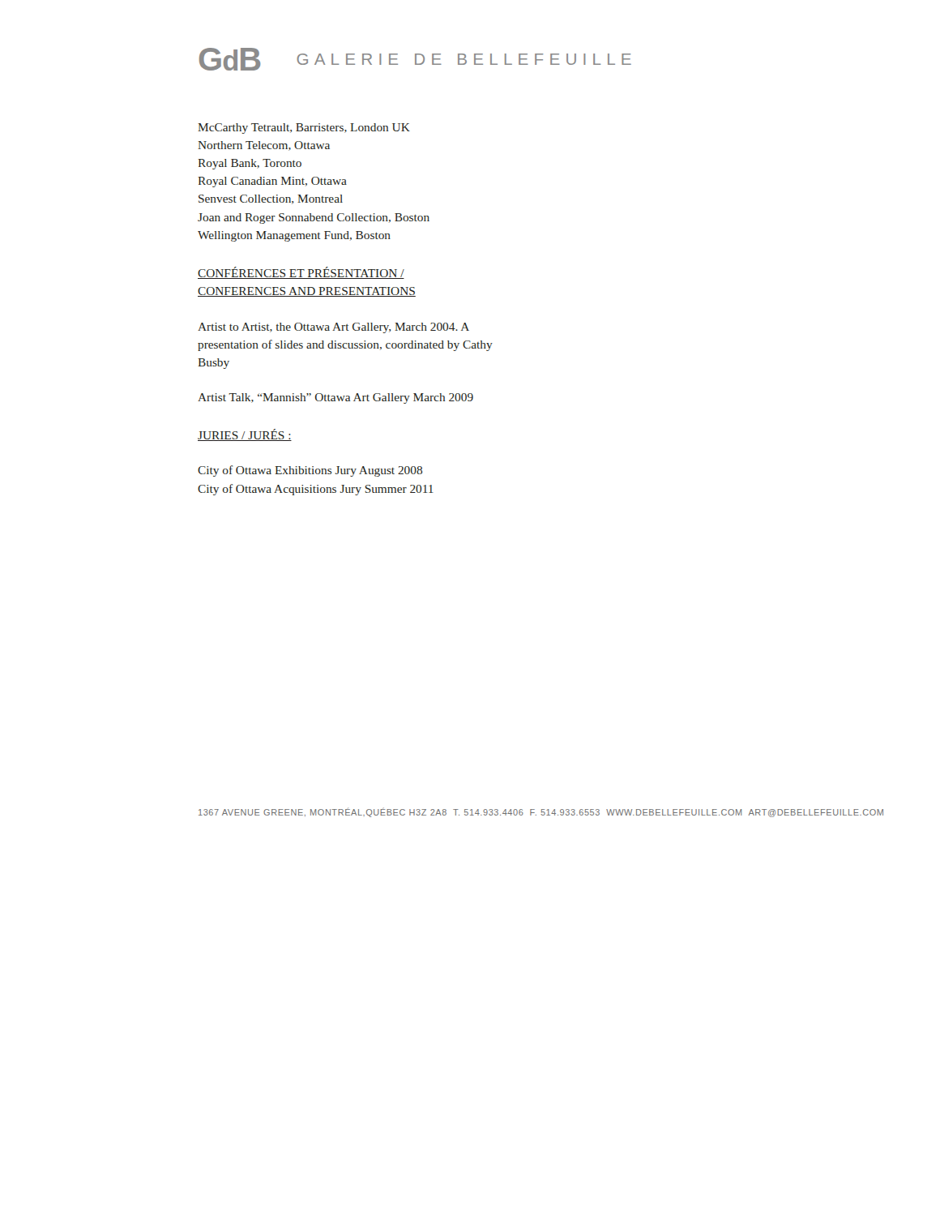Gd B
GALERIE DE BELLEFEUILLE
McCarthy Tetrault, Barristers, London UK
Northern Telecom, Ottawa
Royal Bank, Toronto
Royal Canadian Mint, Ottawa
Senvest Collection, Montreal
Joan and Roger Sonnabend Collection, Boston
Wellington Management Fund, Boston
CONFÉRENCES ET PRÉSENTATION /
CONFERENCES AND PRESENTATIONS
Artist to Artist, the Ottawa Art Gallery, March 2004. A
presentation of slides and discussion, coordinated by Cathy
Busby
Artist Talk, “Mannish” Ottawa Art Gallery March 2009
JURIES / JURÉS :
City of Ottawa Exhibitions Jury August 2008
City of Ottawa Acquisitions Jury Summer 2011
1367 AVENUE GREENE, MONTRÉAL,QUÉBEC H3Z 2A8 T. 514.933.4406 F. 514.933.6553 WWW.DEBELLEFEUILLE.COM ART@DEBELLEFEUILLE.COM